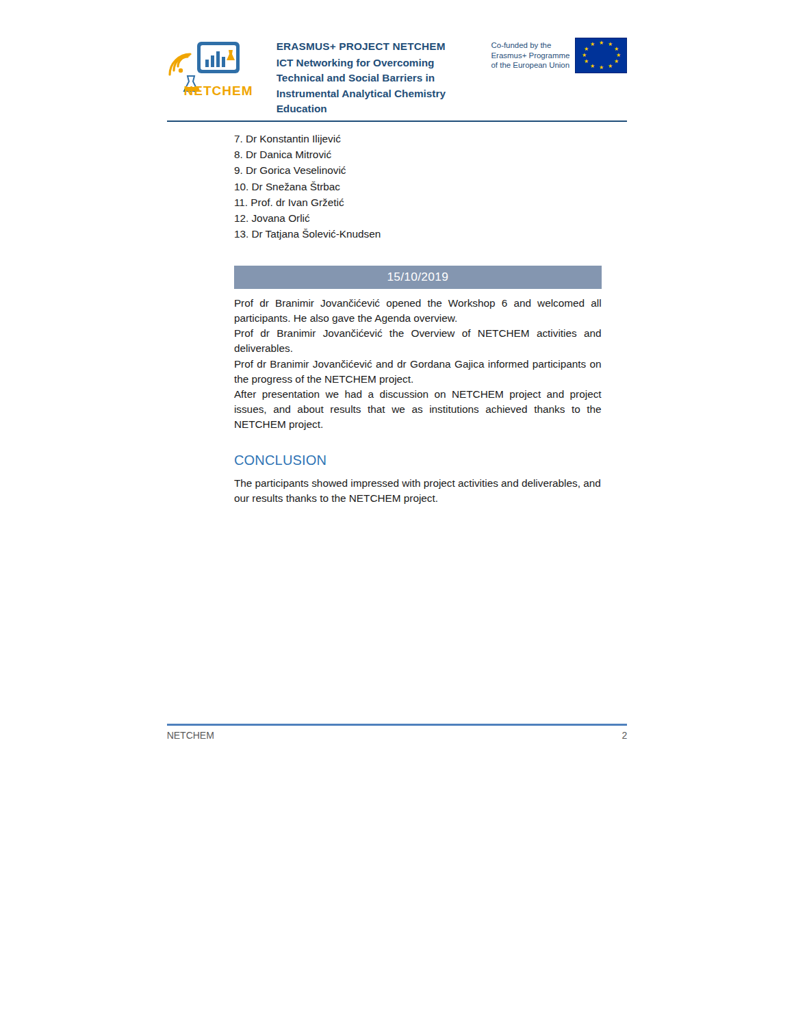NETCHEM
ERASMUS+ PROJECT NETCHEM
ICT Networking for Overcoming Technical and Social Barriers in
Instrumental Analytical Chemistry Education
Co-funded by the
Erasmus+ Programme
of the European Union
★ ★ ★ ★ ★ ★ ★ ★ ★ ★ ★ ★
7. Dr Konstantin Ilijević
8. Dr Danica Mitrović
9. Dr Gorica Veselinović
10. Dr Snežana Štrbac
11. Prof. dr Ivan Gržetić
12. Jovana Orlić
13. Dr Tatjana Šolević-Knudsen
15/10/2019
Prof dr Branimir Jovančićević opened the Workshop 6 and welcomed all participants. He also gave the Agenda overview.
Prof dr Branimir Jovančićević the Overview of NETCHEM activities and deliverables.
Prof dr Branimir Jovančićević and dr Gordana Gajica informed participants on the progress of the NETCHEM project.
After presentation we had a discussion on NETCHEM project and project issues, and about results that we as institutions achieved thanks to the NETCHEM project.
CONCLUSION
The participants showed impressed with project activities and deliverables, and our results thanks to the NETCHEM project.
NETCHEM 2